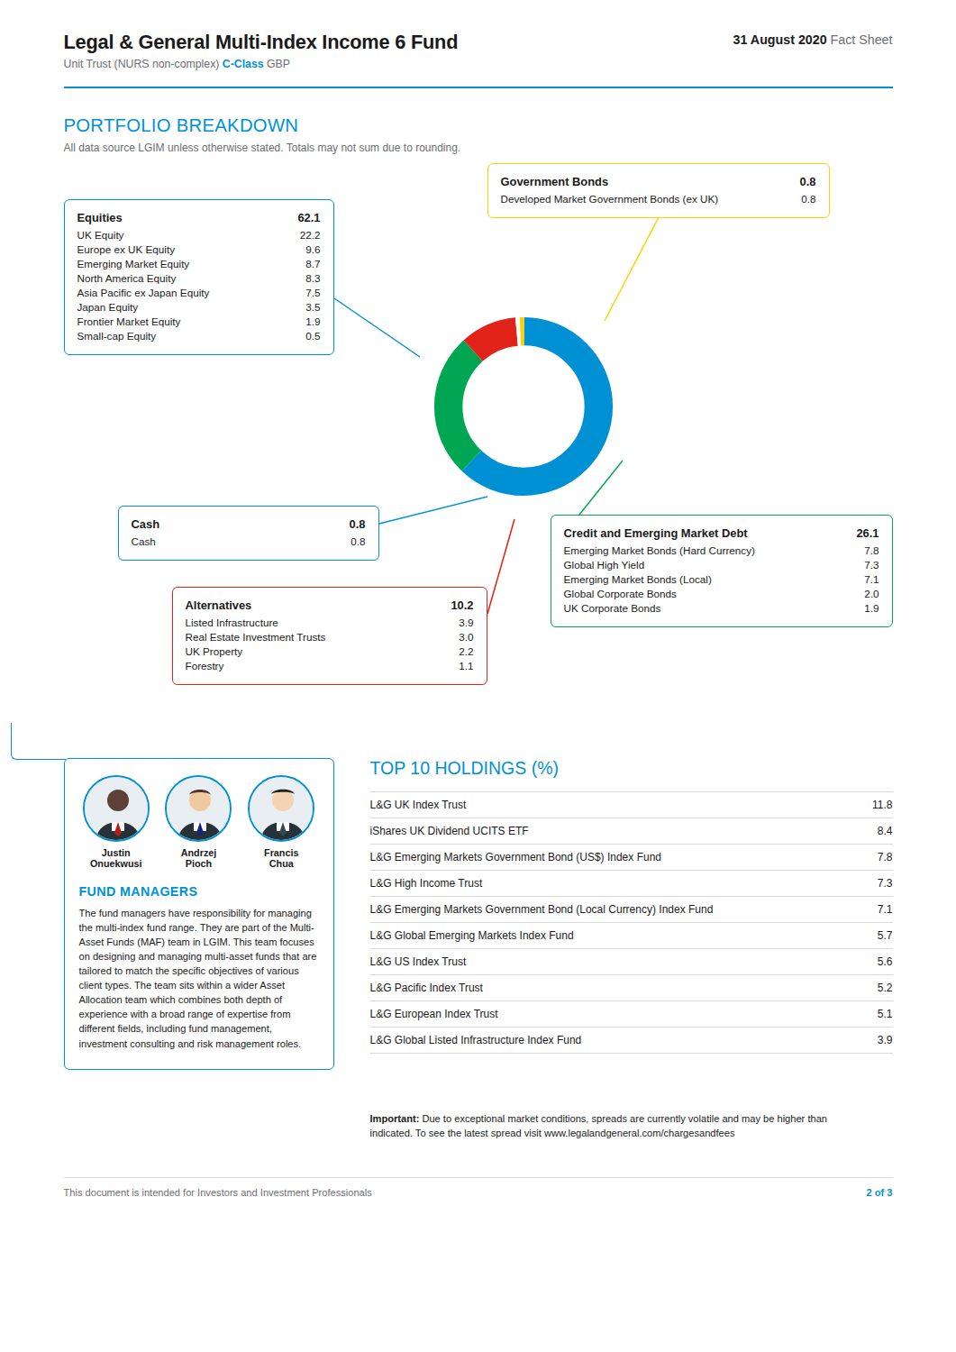Legal & General Multi-Index Income 6 Fund
Unit Trust (NURS non-complex) C-Class GBP
31 August 2020 Fact Sheet
PORTFOLIO BREAKDOWN
All data source LGIM unless otherwise stated. Totals may not sum due to rounding.
| Equities | 62.1 |
| UK Equity | 22.2 |
| Europe ex UK Equity | 9.6 |
| Emerging Market Equity | 8.7 |
| North America Equity | 8.3 |
| Asia Pacific ex Japan Equity | 7.5 |
| Japan Equity | 3.5 |
| Frontier Market Equity | 1.9 |
| Small-cap Equity | 0.5 |
| Government Bonds | 0.8 |
| Developed Market Government Bonds (ex UK) | 0.8 |
| Cash | 0.8 |
| Cash | 0.8 |
| Alternatives | 10.2 |
| Listed Infrastructure | 3.9 |
| Real Estate Investment Trusts | 3.0 |
| UK Property | 2.2 |
| Forestry | 1.1 |
| Credit and Emerging Market Debt | 26.1 |
| Emerging Market Bonds (Hard Currency) | 7.8 |
| Global High Yield | 7.3 |
| Emerging Market Bonds (Local) | 7.1 |
| Global Corporate Bonds | 2.0 |
| UK Corporate Bonds | 1.9 |
Portfolio allocation
Justin
Onuekwusi
Andrzej
Pioch
Francis
Chua
FUND MANAGERS
The fund managers have responsibility for managing the multi-index fund range. They are part of the Multi-Asset Funds (MAF) team in LGIM. This team focuses on designing and managing multi-asset funds that are tailored to match the specific objectives of various client types. The team sits within a wider Asset Allocation team which combines both depth of experience with a broad range of expertise from different fields, including fund management, investment consulting and risk management roles.
TOP 10 HOLDINGS (%)
| L&G UK Index Trust | 11.8 |
| iShares UK Dividend UCITS ETF | 8.4 |
| L&G Emerging Markets Government Bond (US$) Index Fund | 7.8 |
| L&G High Income Trust | 7.3 |
| L&G Emerging Markets Government Bond (Local Currency) Index Fund | 7.1 |
| L&G Global Emerging Markets Index Fund | 5.7 |
| L&G US Index Trust | 5.6 |
| L&G Pacific Index Trust | 5.2 |
| L&G European Index Trust | 5.1 |
| L&G Global Listed Infrastructure Index Fund | 3.9 |
Important: Due to exceptional market conditions, spreads are currently volatile and may be higher than indicated. To see the latest spread visit www.legalandgeneral.com/chargesandfees
This document is intended for Investors and Investment Professionals
2 of 3